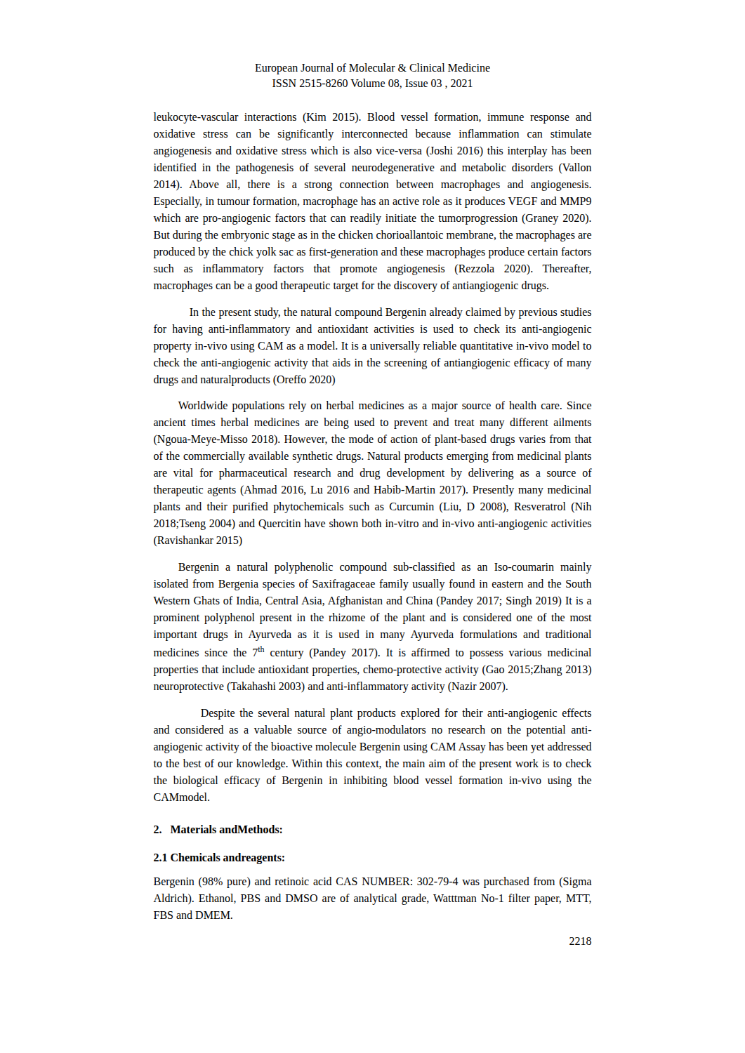European Journal of Molecular & Clinical Medicine ISSN 2515-8260 Volume 08, Issue 03 , 2021
leukocyte-vascular interactions (Kim 2015). Blood vessel formation, immune response and oxidative stress can be significantly interconnected because inflammation can stimulate angiogenesis and oxidative stress which is also vice-versa (Joshi 2016) this interplay has been identified in the pathogenesis of several neurodegenerative and metabolic disorders (Vallon 2014). Above all, there is a strong connection between macrophages and angiogenesis. Especially, in tumour formation, macrophage has an active role as it produces VEGF and MMP9 which are pro-angiogenic factors that can readily initiate the tumorprogression (Graney 2020). But during the embryonic stage as in the chicken chorioallantoic membrane, the macrophages are produced by the chick yolk sac as first-generation and these macrophages produce certain factors such as inflammatory factors that promote angiogenesis (Rezzola 2020). Thereafter, macrophages can be a good therapeutic target for the discovery of antiangiogenic drugs.
In the present study, the natural compound Bergenin already claimed by previous studies for having anti-inflammatory and antioxidant activities is used to check its anti-angiogenic property in-vivo using CAM as a model. It is a universally reliable quantitative in-vivo model to check the anti-angiogenic activity that aids in the screening of antiangiogenic efficacy of many drugs and naturalproducts (Oreffo 2020)
Worldwide populations rely on herbal medicines as a major source of health care. Since ancient times herbal medicines are being used to prevent and treat many different ailments (Ngoua-Meye-Misso 2018). However, the mode of action of plant-based drugs varies from that of the commercially available synthetic drugs. Natural products emerging from medicinal plants are vital for pharmaceutical research and drug development by delivering as a source of therapeutic agents (Ahmad 2016, Lu 2016 and Habib-Martin 2017). Presently many medicinal plants and their purified phytochemicals such as Curcumin (Liu, D 2008), Resveratrol (Nih 2018;Tseng 2004) and Quercitin have shown both in-vitro and in-vivo anti-angiogenic activities (Ravishankar 2015)
Bergenin a natural polyphenolic compound sub-classified as an Iso-coumarin mainly isolated from Bergenia species of Saxifragaceae family usually found in eastern and the South Western Ghats of India, Central Asia, Afghanistan and China (Pandey 2017; Singh 2019) It is a prominent polyphenol present in the rhizome of the plant and is considered one of the most important drugs in Ayurveda as it is used in many Ayurveda formulations and traditional medicines since the 7th century (Pandey 2017). It is affirmed to possess various medicinal properties that include antioxidant properties, chemo-protective activity (Gao 2015;Zhang 2013) neuroprotective (Takahashi 2003) and anti-inflammatory activity (Nazir 2007).
Despite the several natural plant products explored for their anti-angiogenic effects and considered as a valuable source of angio-modulators no research on the potential anti-angiogenic activity of the bioactive molecule Bergenin using CAM Assay has been yet addressed to the best of our knowledge. Within this context, the main aim of the present work is to check the biological efficacy of Bergenin in inhibiting blood vessel formation in-vivo using the CAMmodel.
2. Materials andMethods:
2.1 Chemicals andreagents:
Bergenin (98% pure) and retinoic acid CAS NUMBER: 302-79-4 was purchased from (Sigma Aldrich). Ethanol, PBS and DMSO are of analytical grade, Watttman No-1 filter paper, MTT, FBS and DMEM.
2218